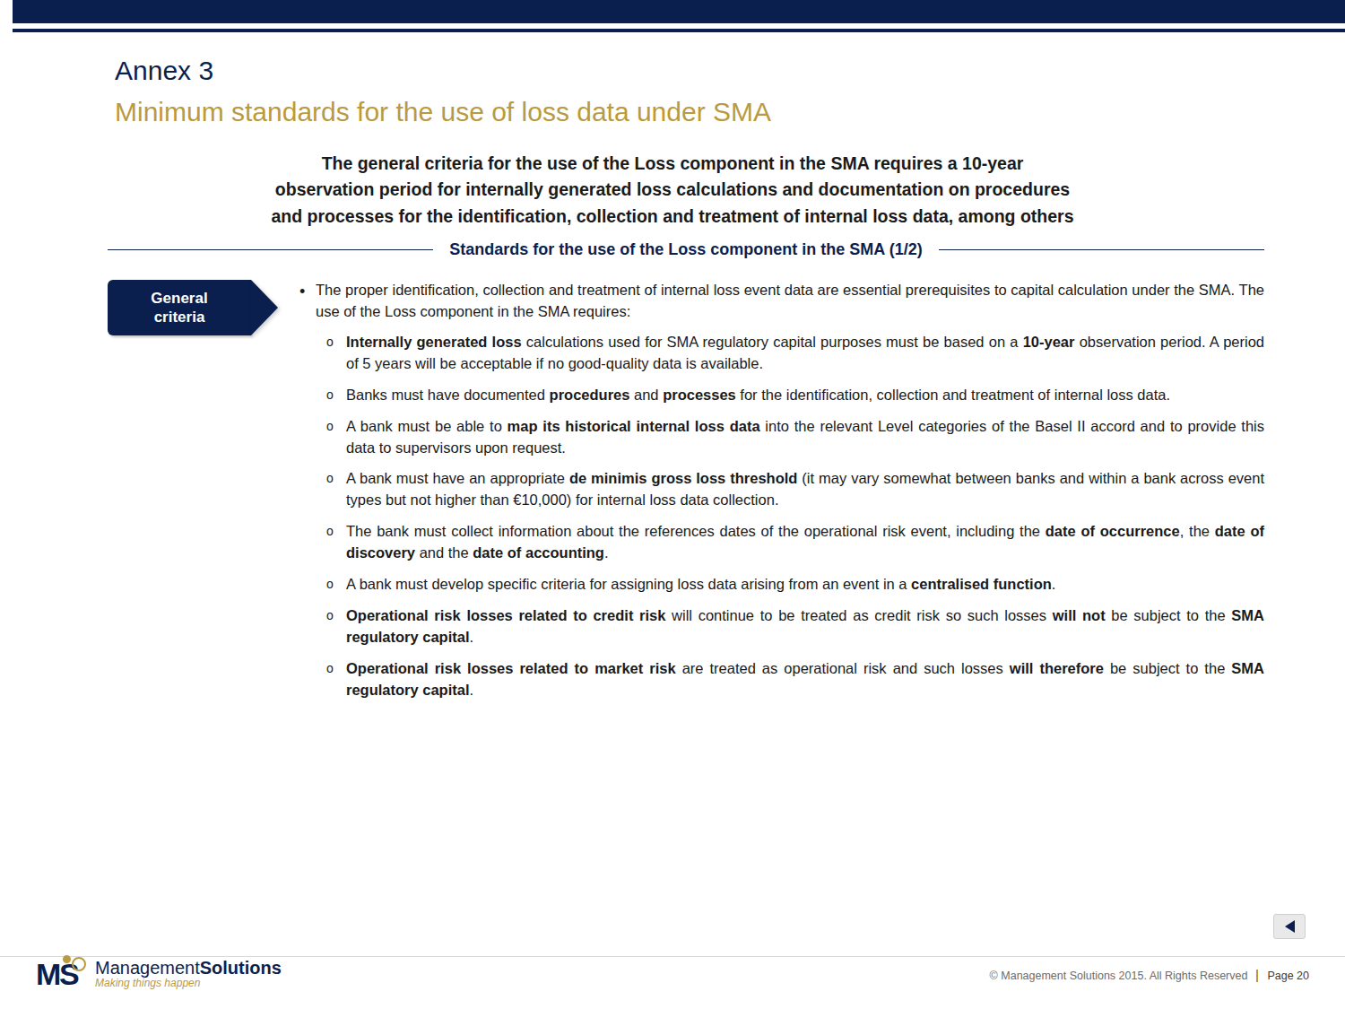Annex 3
Minimum standards for the use of loss data under SMA
The general criteria for the use of the Loss component in the SMA requires a 10-year
observation period for internally generated loss calculations and documentation on procedures
and processes for the identification, collection and treatment of internal loss data, among others
Standards for the use of the Loss component in the SMA (1/2)
General
criteria
The proper identification, collection and treatment of internal loss event data are essential prerequisites to capital calculation under the SMA. The use of the Loss component in the SMA requires:
Internally generated loss calculations used for SMA regulatory capital purposes must be based on a 10-year observation period. A period of 5 years will be acceptable if no good-quality data is available.
Banks must have documented procedures and processes for the identification, collection and treatment of internal loss data.
A bank must be able to map its historical internal loss data into the relevant Level categories of the Basel II accord and to provide this data to supervisors upon request.
A bank must have an appropriate de minimis gross loss threshold (it may vary somewhat between banks and within a bank across event types but not higher than €10,000) for internal loss data collection.
The bank must collect information about the references dates of the operational risk event, including the date of occurrence, the date of discovery and the date of accounting.
A bank must develop specific criteria for assigning loss data arising from an event in a centralised function.
Operational risk losses related to credit risk will continue to be treated as credit risk so such losses will not be subject to the SMA regulatory capital.
Operational risk losses related to market risk are treated as operational risk and such losses will therefore be subject to the SMA regulatory capital.
M S
ManagementSolutions
Making things happen
© Management Solutions 2015. All Rights Reserved Page 20